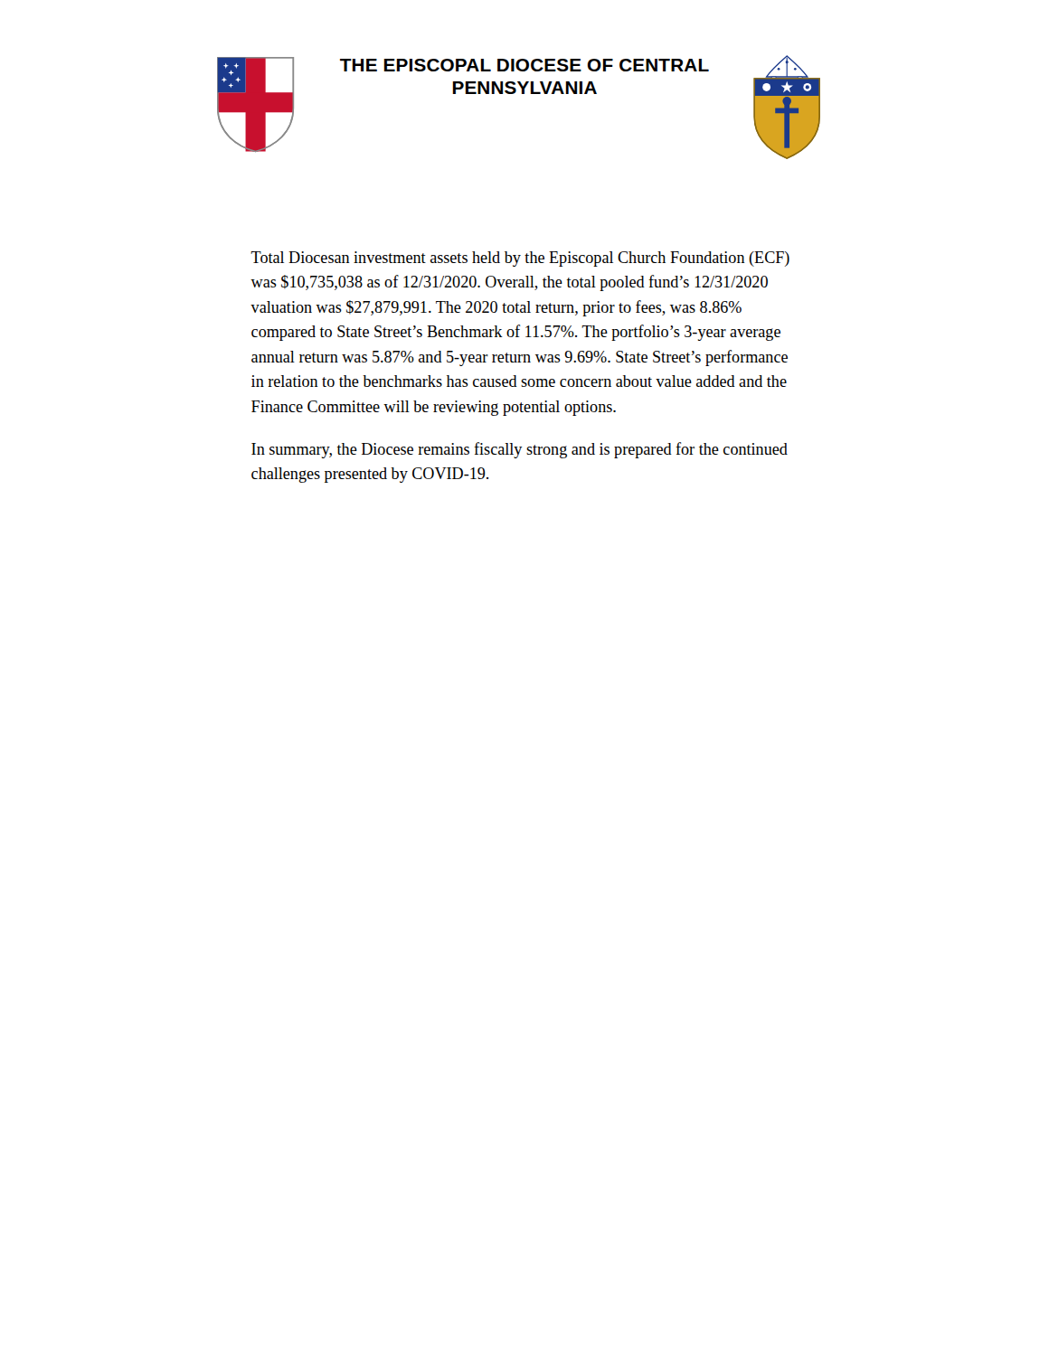THE EPISCOPAL DIOCESE OF CENTRAL PENNSYLVANIA
Total Diocesan investment assets held by the Episcopal Church Foundation (ECF) was $10,735,038 as of 12/31/2020. Overall, the total pooled fund’s 12/31/2020 valuation was $27,879,991. The 2020 total return, prior to fees, was 8.86% compared to State Street’s Benchmark of 11.57%. The portfolio’s 3-year average annual return was 5.87% and 5-year return was 9.69%. State Street’s performance in relation to the benchmarks has caused some concern about value added and the Finance Committee will be reviewing potential options.
In summary, the Diocese remains fiscally strong and is prepared for the continued challenges presented by COVID-19.